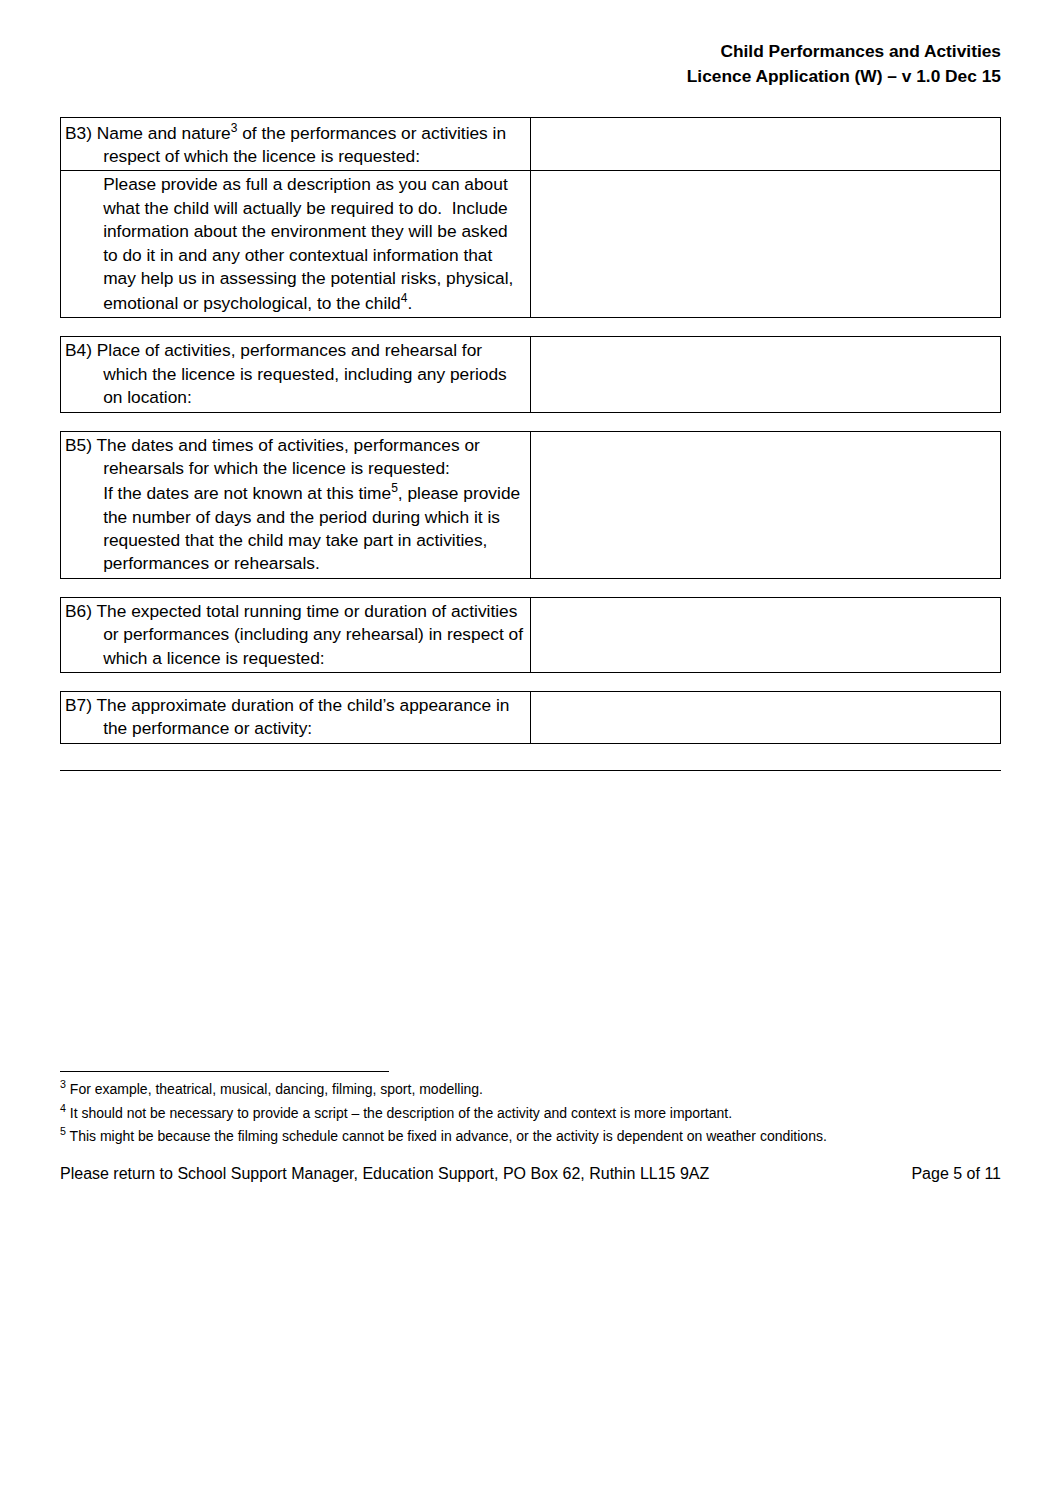Child Performances and Activities
Licence Application (W) – v 1.0 Dec 15
| B3) Name and nature 3 of the performances or activities in respect of which the licence is requested: | |
| Please provide as full a description as you can about what the child will actually be required to do. Include information about the environment they will be asked to do it in and any other contextual information that may help us in assessing the potential risks, physical, emotional or psychological, to the child 4 . | |
| B4) Place of activities, performances and rehearsal for which the licence is requested, including any periods on location: | |
| B5) The dates and times of activities, performances or rehearsals for which the licence is requested: If the dates are not known at this time 5 , please provide the number of days and the period during which it is requested that the child may take part in activities, performances or rehearsals. | |
| B6) The expected total running time or duration of activities or performances (including any rehearsal) in respect of which a licence is requested: | |
| B7) The approximate duration of the child’s appearance in the performance or activity: | |
3 For example, theatrical, musical, dancing, filming, sport, modelling.
4 It should not be necessary to provide a script – the description of the activity and context is more important.
5 This might be because the filming schedule cannot be fixed in advance, or the activity is dependent on weather conditions.
Please return to School Support Manager, Education Support, PO Box 62, Ruthin LL15 9AZ Page 5 of 11